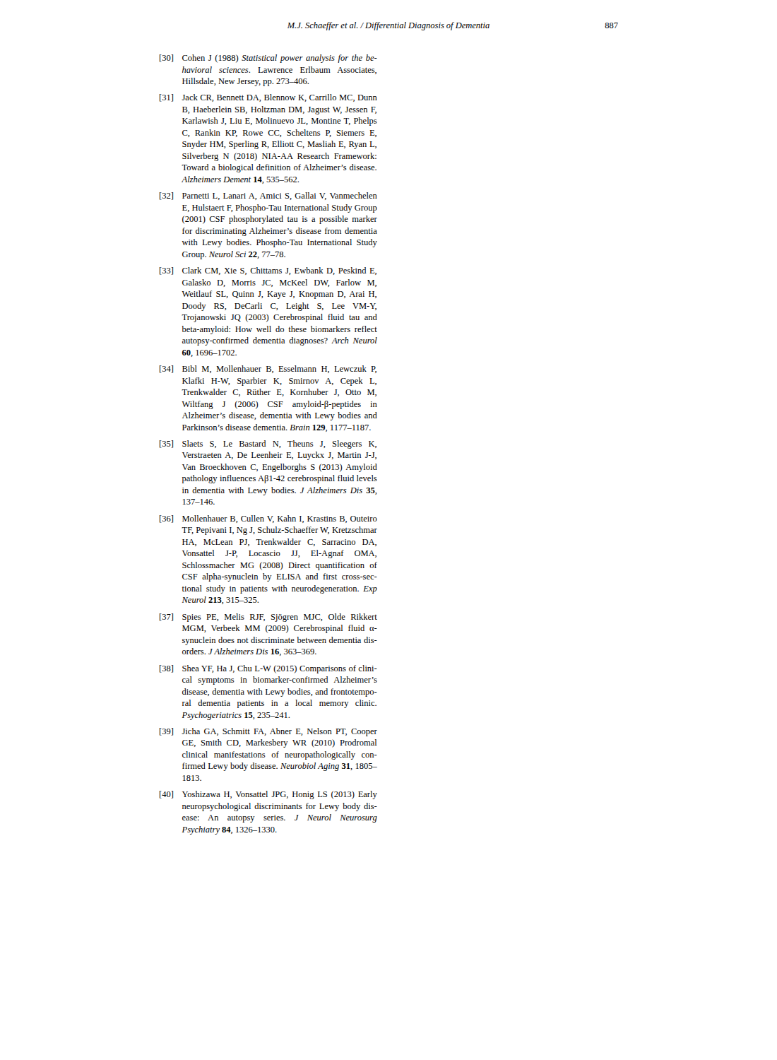M.J. Schaeffer et al. / Differential Diagnosis of Dementia 887
[30] Cohen J (1988) Statistical power analysis for the behavioral sciences. Lawrence Erlbaum Associates, Hillsdale, New Jersey, pp. 273–406.
[31] Jack CR, Bennett DA, Blennow K, Carrillo MC, Dunn B, Haeberlein SB, Holtzman DM, Jagust W, Jessen F, Karlawish J, Liu E, Molinuevo JL, Montine T, Phelps C, Rankin KP, Rowe CC, Scheltens P, Siemers E, Snyder HM, Sperling R, Elliott C, Masliah E, Ryan L, Silverberg N (2018) NIA-AA Research Framework: Toward a biological definition of Alzheimer’s disease. Alzheimers Dement 14, 535–562.
[32] Parnetti L, Lanari A, Amici S, Gallai V, Vanmechelen E, Hulstaert F, Phospho-Tau International Study Group (2001) CSF phosphorylated tau is a possible marker for discriminating Alzheimer’s disease from dementia with Lewy bodies. Phospho-Tau International Study Group. Neurol Sci 22, 77–78.
[33] Clark CM, Xie S, Chittams J, Ewbank D, Peskind E, Galasko D, Morris JC, McKeel DW, Farlow M, Weitlauf SL, Quinn J, Kaye J, Knopman D, Arai H, Doody RS, DeCarli C, Leight S, Lee VM-Y, Trojanowski JQ (2003) Cerebrospinal fluid tau and beta-amyloid: How well do these biomarkers reflect autopsy-confirmed dementia diagnoses? Arch Neurol 60, 1696–1702.
[34] Bibl M, Mollenhauer B, Esselmann H, Lewczuk P, Klafki H-W, Sparbier K, Smirnov A, Cepek L, Trenkwalder C, Rüther E, Kornhuber J, Otto M, Wiltfang J (2006) CSF amyloid-β-peptides in Alzheimer’s disease, dementia with Lewy bodies and Parkinson’s disease dementia. Brain 129, 1177–1187.
[35] Slaets S, Le Bastard N, Theuns J, Sleegers K, Verstraeten A, De Leenheir E, Luyckx J, Martin J-J, Van Broeckhoven C, Engelborghs S (2013) Amyloid pathology influences Aβ1-42 cerebrospinal fluid levels in dementia with Lewy bodies. J Alzheimers Dis 35, 137–146.
[36] Mollenhauer B, Cullen V, Kahn I, Krastins B, Outeiro TF, Pepivani I, Ng J, Schulz-Schaeffer W, Kretzschmar HA, McLean PJ, Trenkwalder C, Sarracino DA, Vonsattel J-P, Locascio JJ, El-Agnaf OMA, Schlossmacher MG (2008) Direct quantification of CSF alpha-synuclein by ELISA and first cross-sectional study in patients with neurodegeneration. Exp Neurol 213, 315–325.
[37] Spies PE, Melis RJF, Sjögren MJC, Olde Rikkert MGM, Verbeek MM (2009) Cerebrospinal fluid α-synuclein does not discriminate between dementia disorders. J Alzheimers Dis 16, 363–369.
[38] Shea YF, Ha J, Chu L-W (2015) Comparisons of clinical symptoms in biomarker-confirmed Alzheimer’s disease, dementia with Lewy bodies, and frontotemporal dementia patients in a local memory clinic. Psychogeriatrics 15, 235–241.
[39] Jicha GA, Schmitt FA, Abner E, Nelson PT, Cooper GE, Smith CD, Markesbery WR (2010) Prodromal clinical manifestations of neuropathologically confirmed Lewy body disease. Neurobiol Aging 31, 1805–1813.
[40] Yoshizawa H, Vonsattel JPG, Honig LS (2013) Early neuropsychological discriminants for Lewy body disease: An autopsy series. J Neurol Neurosurg Psychiatry 84, 1326–1330.